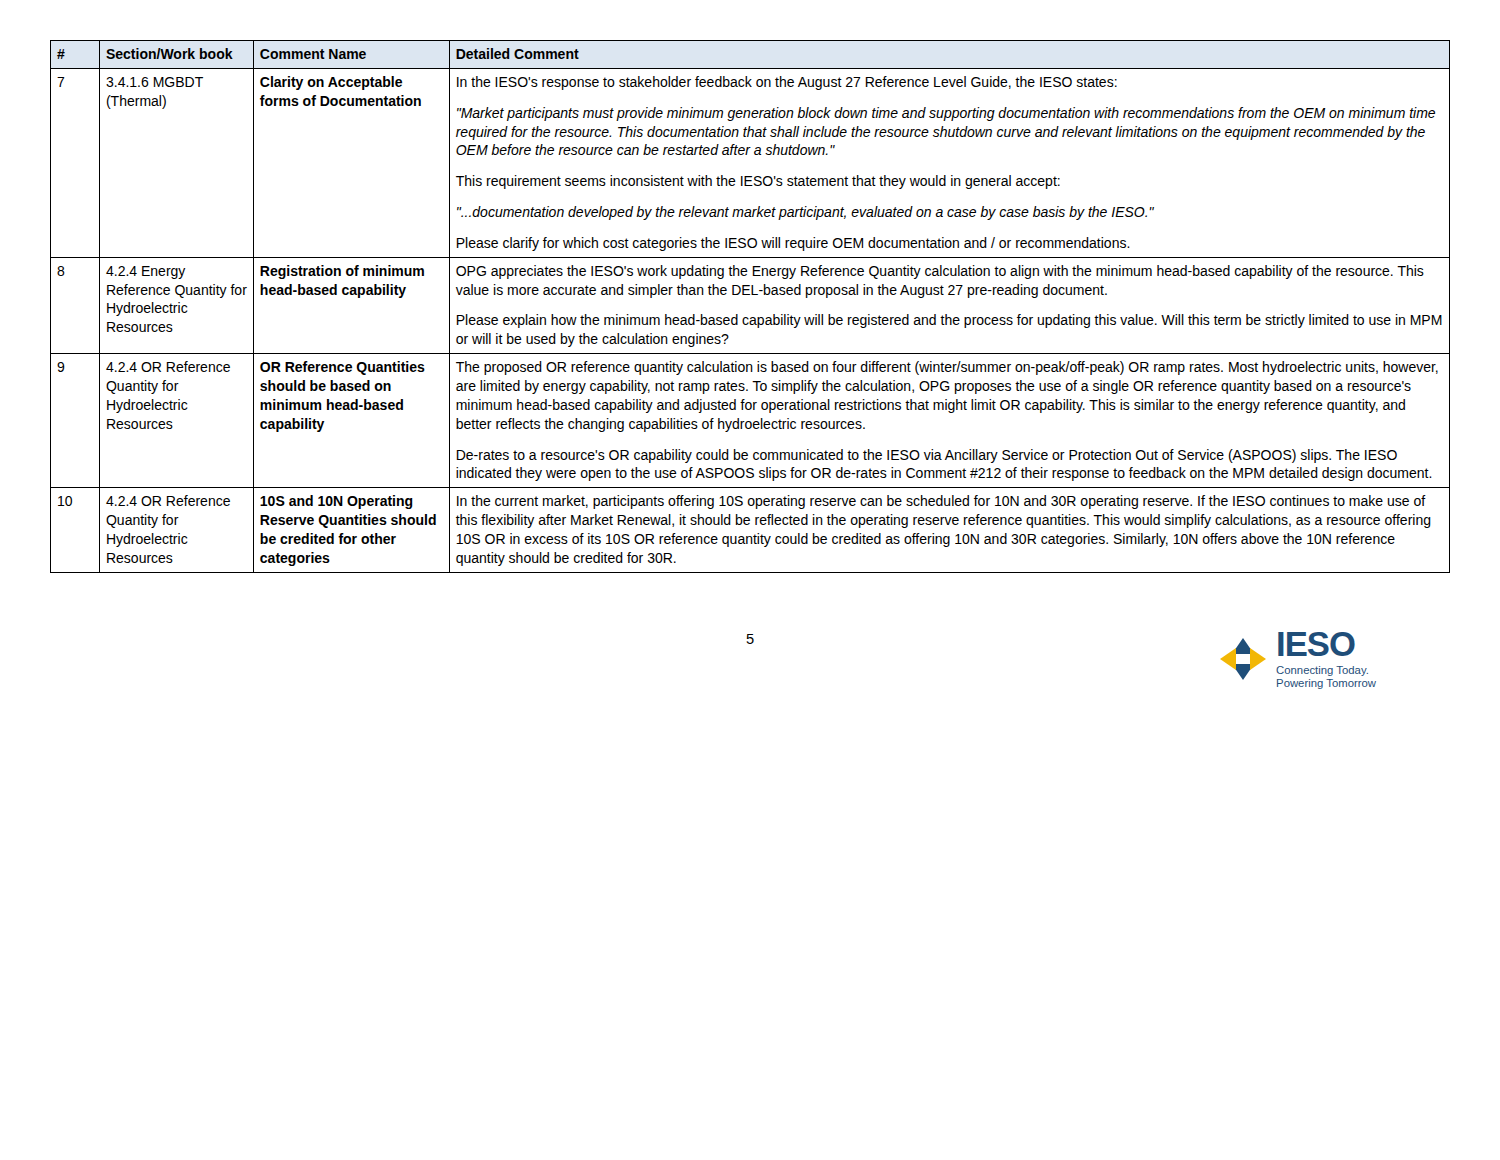| # | Section/Work book | Comment Name | Detailed Comment |
| --- | --- | --- | --- |
| 7 | 3.4.1.6 MGBDT (Thermal) | Clarity on Acceptable forms of Documentation | In the IESO's response to stakeholder feedback on the August 27 Reference Level Guide, the IESO states: "Market participants must provide minimum generation block down time and supporting documentation with recommendations from the OEM on minimum time required for the resource. This documentation that shall include the resource shutdown curve and relevant limitations on the equipment recommended by the OEM before the resource can be restarted after a shutdown." This requirement seems inconsistent with the IESO's statement that they would in general accept: "...documentation developed by the relevant market participant, evaluated on a case by case basis by the IESO." Please clarify for which cost categories the IESO will require OEM documentation and / or recommendations. |
| 8 | 4.2.4 Energy Reference Quantity for Hydroelectric Resources | Registration of minimum head-based capability | OPG appreciates the IESO's work updating the Energy Reference Quantity calculation to align with the minimum head-based capability of the resource. This value is more accurate and simpler than the DEL-based proposal in the August 27 pre-reading document. Please explain how the minimum head-based capability will be registered and the process for updating this value. Will this term be strictly limited to use in MPM or will it be used by the calculation engines? |
| 9 | 4.2.4 OR Reference Quantity for Hydroelectric Resources | OR Reference Quantities should be based on minimum head-based capability | The proposed OR reference quantity calculation is based on four different (winter/summer on-peak/off-peak) OR ramp rates. Most hydroelectric units, however, are limited by energy capability, not ramp rates. To simplify the calculation, OPG proposes the use of a single OR reference quantity based on a resource's minimum head-based capability and adjusted for operational restrictions that might limit OR capability. This is similar to the energy reference quantity, and better reflects the changing capabilities of hydroelectric resources. De-rates to a resource's OR capability could be communicated to the IESO via Ancillary Service or Protection Out of Service (ASPOOS) slips. The IESO indicated they were open to the use of ASPOOS slips for OR de-rates in Comment #212 of their response to feedback on the MPM detailed design document. |
| 10 | 4.2.4 OR Reference Quantity for Hydroelectric Resources | 10S and 10N Operating Reserve Quantities should be credited for other categories | In the current market, participants offering 10S operating reserve can be scheduled for 10N and 30R operating reserve. If the IESO continues to make use of this flexibility after Market Renewal, it should be reflected in the operating reserve reference quantities. This would simplify calculations, as a resource offering 10S OR in excess of its 10S OR reference quantity could be credited as offering 10N and 30R categories. Similarly, 10N offers above the 10N reference quantity should be credited for 30R. |
5
IESO
Connecting Today.
Powering Tomorrow